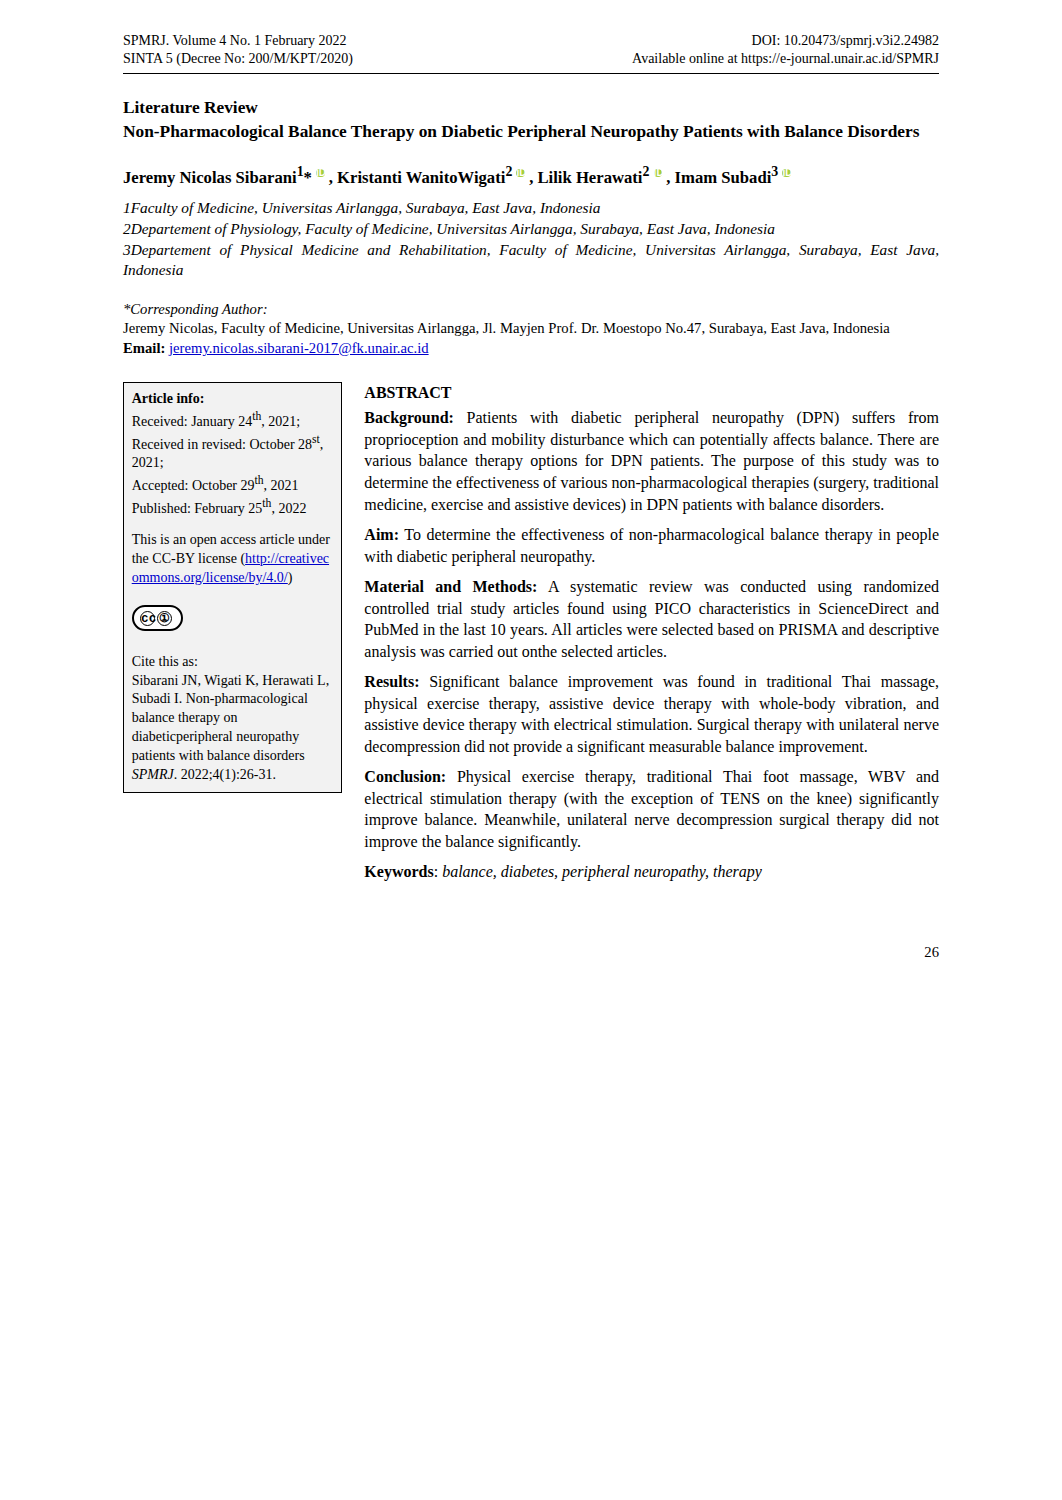SPMRJ. Volume 4 No. 1 February 2022
SINTA 5 (Decree No: 200/M/KPT/2020)
DOI: 10.20473/spmrj.v3i2.24982
Available online at https://e-journal.unair.ac.id/SPMRJ
Literature Review
Non-Pharmacological Balance Therapy on Diabetic Peripheral Neuropathy Patients with Balance Disorders
Jeremy Nicolas Sibarani1* iD , Kristanti WanitoWigati2 iD , Lilik Herawati2 iD , Imam Subadi3 iD
1Faculty of Medicine, Universitas Airlangga, Surabaya, East Java, Indonesia
2Departement of Physiology, Faculty of Medicine, Universitas Airlangga, Surabaya, East Java, Indonesia
3Departement of Physical Medicine and Rehabilitation, Faculty of Medicine, Universitas Airlangga, Surabaya, East Java, Indonesia
*Corresponding Author:
Jeremy Nicolas, Faculty of Medicine, Universitas Airlangga, Jl. Mayjen Prof. Dr. Moestopo No.47, Surabaya, East Java, Indonesia
Email: jeremy.nicolas.sibarani-2017@fk.unair.ac.id
Article info:
Received: January 24th, 2021;
Received in revised: October 28st, 2021;
Accepted: October 29th, 2021
Published: February 25th, 2022
This is an open access article under the CC-BY license (http://creativecommons.org/license/by/4.0/)
cc ①
Cite this as:
Sibarani JN, Wigati K, Herawati L, Subadi I. Non-pharmacological balance therapy on diabeticperipheral neuropathy patients with balance disorders SPMRJ. 2022;4(1):26-31.
ABSTRACT
Background: Patients with diabetic peripheral neuropathy (DPN) suffers from proprioception and mobility disturbance which can potentially affects balance. There are various balance therapy options for DPN patients. The purpose of this study was to determine the effectiveness of various non-pharmacological therapies (surgery, traditional medicine, exercise and assistive devices) in DPN patients with balance disorders.
Aim: To determine the effectiveness of non-pharmacological balance therapy in people with diabetic peripheral neuropathy.
Material and Methods: A systematic review was conducted using randomized controlled trial study articles found using PICO characteristics in ScienceDirect and PubMed in the last 10 years. All articles were selected based on PRISMA and descriptive analysis was carried out onthe selected articles.
Results: Significant balance improvement was found in traditional Thai massage, physical exercise therapy, assistive device therapy with whole-body vibration, and assistive device therapy with electrical stimulation. Surgical therapy with unilateral nerve decompression did not provide a significant measurable balance improvement.
Conclusion: Physical exercise therapy, traditional Thai foot massage, WBV and electrical stimulation therapy (with the exception of TENS on the knee) significantly improve balance. Meanwhile, unilateral nerve decompression surgical therapy did not improve the balance significantly.
Keywords: balance, diabetes, peripheral neuropathy, therapy
26